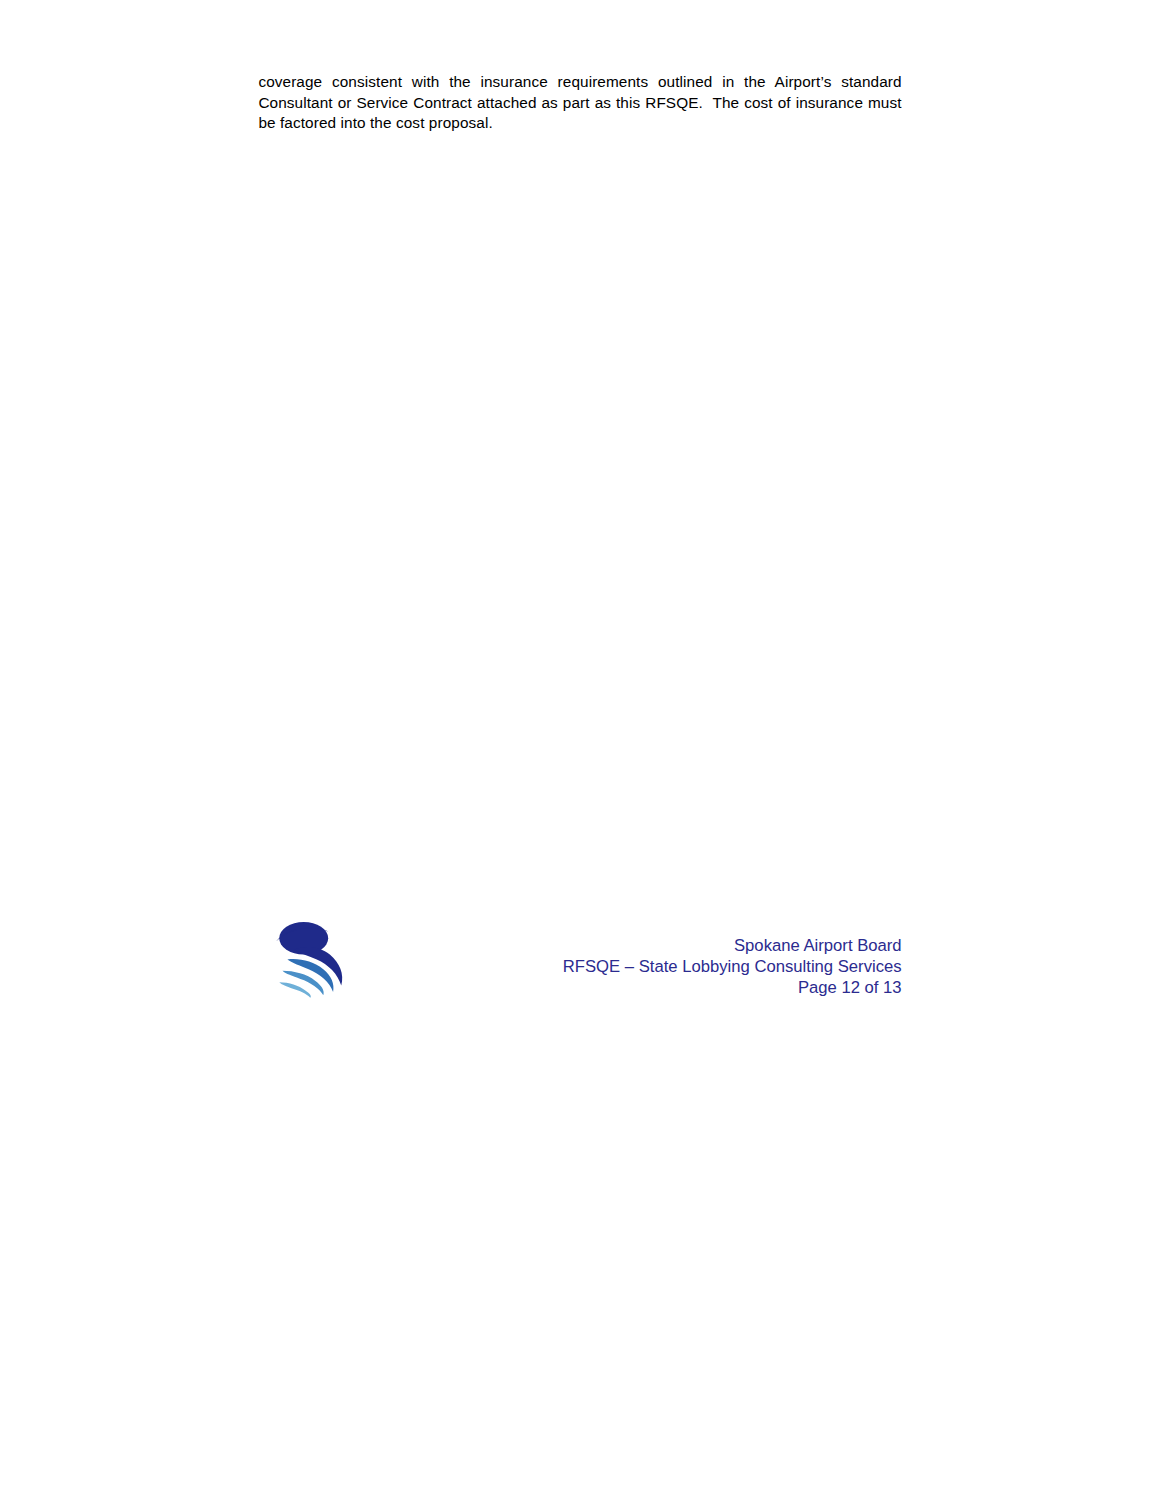coverage consistent with the insurance requirements outlined in the Airport’s standard Consultant or Service Contract attached as part as this RFSQE. The cost of insurance must be factored into the cost proposal.
Spokane Airport Board
RFSQE – State Lobbying Consulting Services
Page 12 of 13